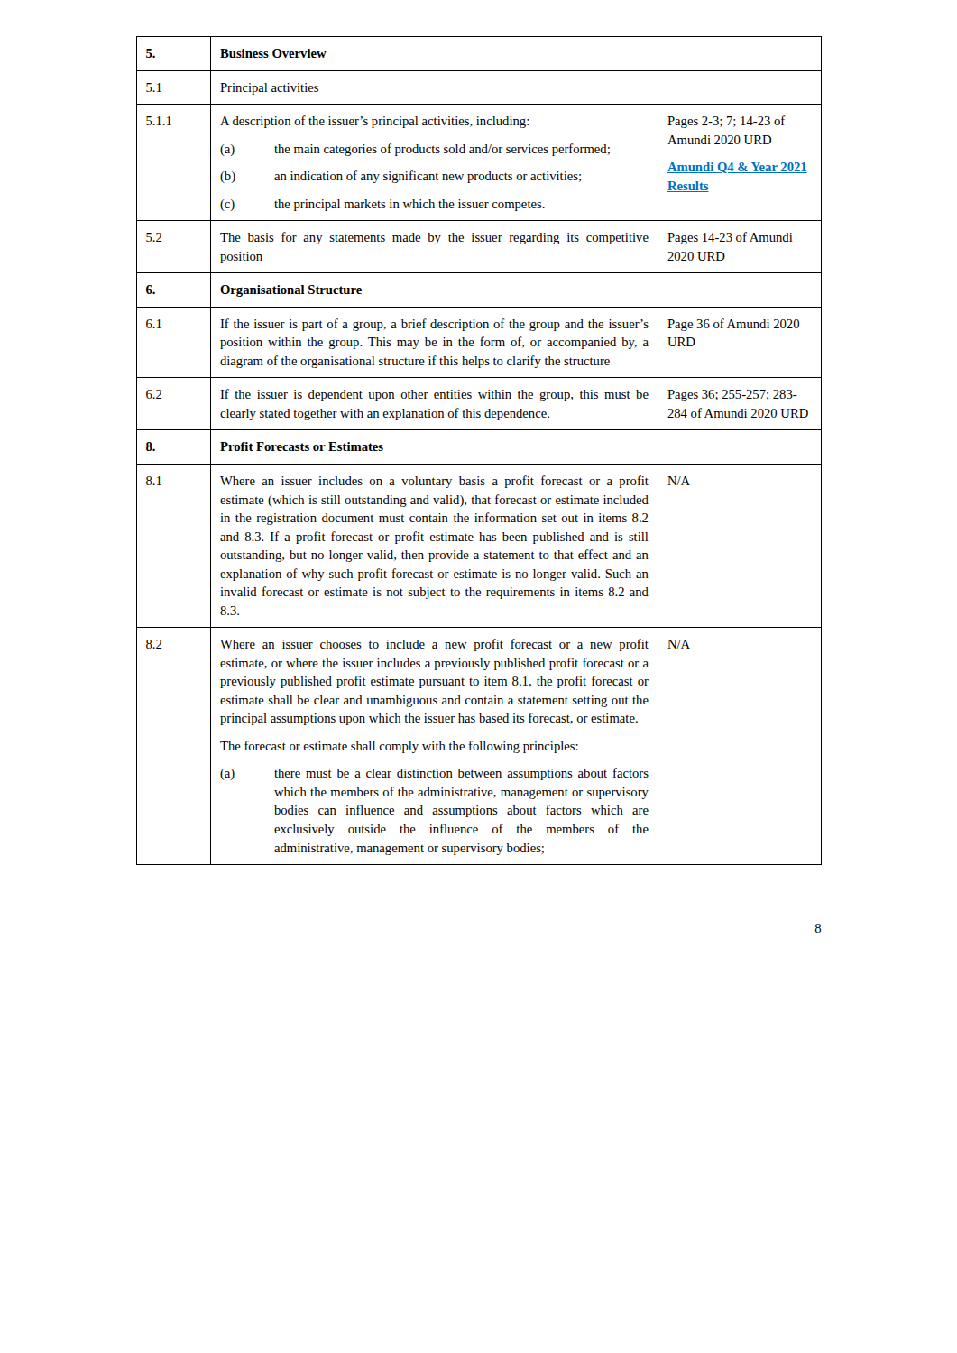| 5. | Business Overview | |
| 5.1 | Principal activities | |
| 5.1.1 | A description of the issuer’s principal activities, including: (a) the main categories of products sold and/or services performed; (b) an indication of any significant new products or activities; (c) the principal markets in which the issuer competes. | Pages 2-3; 7; 14-23 of Amundi 2020 URD Amundi Q4 & Year 2021 Results |
| 5.2 | The basis for any statements made by the issuer regarding its competitive position | Pages 14-23 of Amundi 2020 URD |
| 6. | Organisational Structure | |
| 6.1 | If the issuer is part of a group, a brief description of the group and the issuer’s position within the group. This may be in the form of, or accompanied by, a diagram of the organisational structure if this helps to clarify the structure | Page 36 of Amundi 2020 URD |
| 6.2 | If the issuer is dependent upon other entities within the group, this must be clearly stated together with an explanation of this dependence. | Pages 36; 255-257; 283-284 of Amundi 2020 URD |
| 8. | Profit Forecasts or Estimates | |
| 8.1 | Where an issuer includes on a voluntary basis a profit forecast or a profit estimate (which is still outstanding and valid), that forecast or estimate included in the registration document must contain the information set out in items 8.2 and 8.3. If a profit forecast or profit estimate has been published and is still outstanding, but no longer valid, then provide a statement to that effect and an explanation of why such profit forecast or estimate is no longer valid. Such an invalid forecast or estimate is not subject to the requirements in items 8.2 and 8.3. | N/A |
| 8.2 | Where an issuer chooses to include a new profit forecast or a new profit estimate, or where the issuer includes a previously published profit forecast or a previously published profit estimate pursuant to item 8.1, the profit forecast or estimate shall be clear and unambiguous and contain a statement setting out the principal assumptions upon which the issuer has based its forecast, or estimate. The forecast or estimate shall comply with the following principles: (a) there must be a clear distinction between assumptions about factors which the members of the administrative, management or supervisory bodies can influence and assumptions about factors which are exclusively outside the influence of the members of the administrative, management or supervisory bodies; | N/A |
8